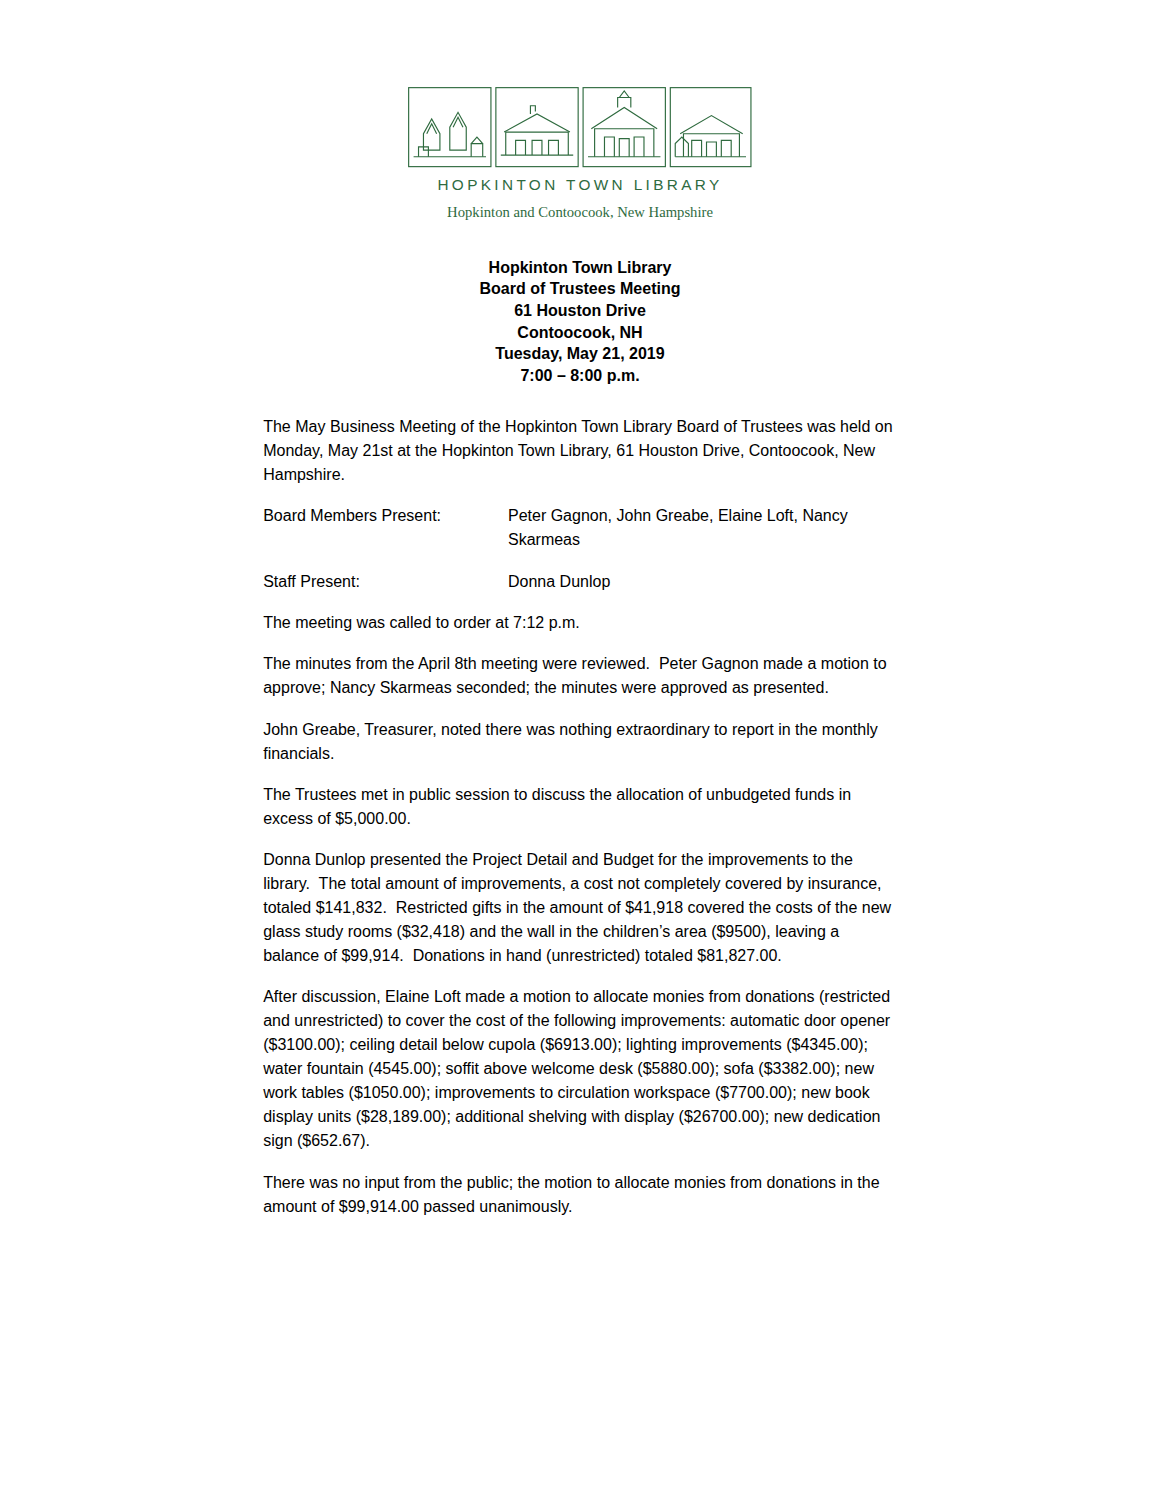HOPKINTON TOWN LIBRARY
Hopkinton and Contoocook, New Hampshire
Hopkinton Town Library
Board of Trustees Meeting
61 Houston Drive
Contoocook, NH
Tuesday, May 21, 2019
7:00 – 8:00 p.m.
The May Business Meeting of the Hopkinton Town Library Board of Trustees was held on Monday, May 21st at the Hopkinton Town Library, 61 Houston Drive, Contoocook, New Hampshire.
Board Members Present:
Peter Gagnon, John Greabe, Elaine Loft, Nancy Skarmeas
Staff Present:
Donna Dunlop
The meeting was called to order at 7:12 p.m.
The minutes from the April 8th meeting were reviewed. Peter Gagnon made a motion to approve; Nancy Skarmeas seconded; the minutes were approved as presented.
John Greabe, Treasurer, noted there was nothing extraordinary to report in the monthly financials.
The Trustees met in public session to discuss the allocation of unbudgeted funds in excess of $5,000.00.
Donna Dunlop presented the Project Detail and Budget for the improvements to the library. The total amount of improvements, a cost not completely covered by insurance, totaled $141,832. Restricted gifts in the amount of $41,918 covered the costs of the new glass study rooms ($32,418) and the wall in the children’s area ($9500), leaving a balance of $99,914. Donations in hand (unrestricted) totaled $81,827.00.
After discussion, Elaine Loft made a motion to allocate monies from donations (restricted and unrestricted) to cover the cost of the following improvements: automatic door opener ($3100.00); ceiling detail below cupola ($6913.00); lighting improvements ($4345.00); water fountain (4545.00); soffit above welcome desk ($5880.00); sofa ($3382.00); new work tables ($1050.00); improvements to circulation workspace ($7700.00); new book display units ($28,189.00); additional shelving with display ($26700.00); new dedication sign ($652.67).
There was no input from the public; the motion to allocate monies from donations in the amount of $99,914.00 passed unanimously.